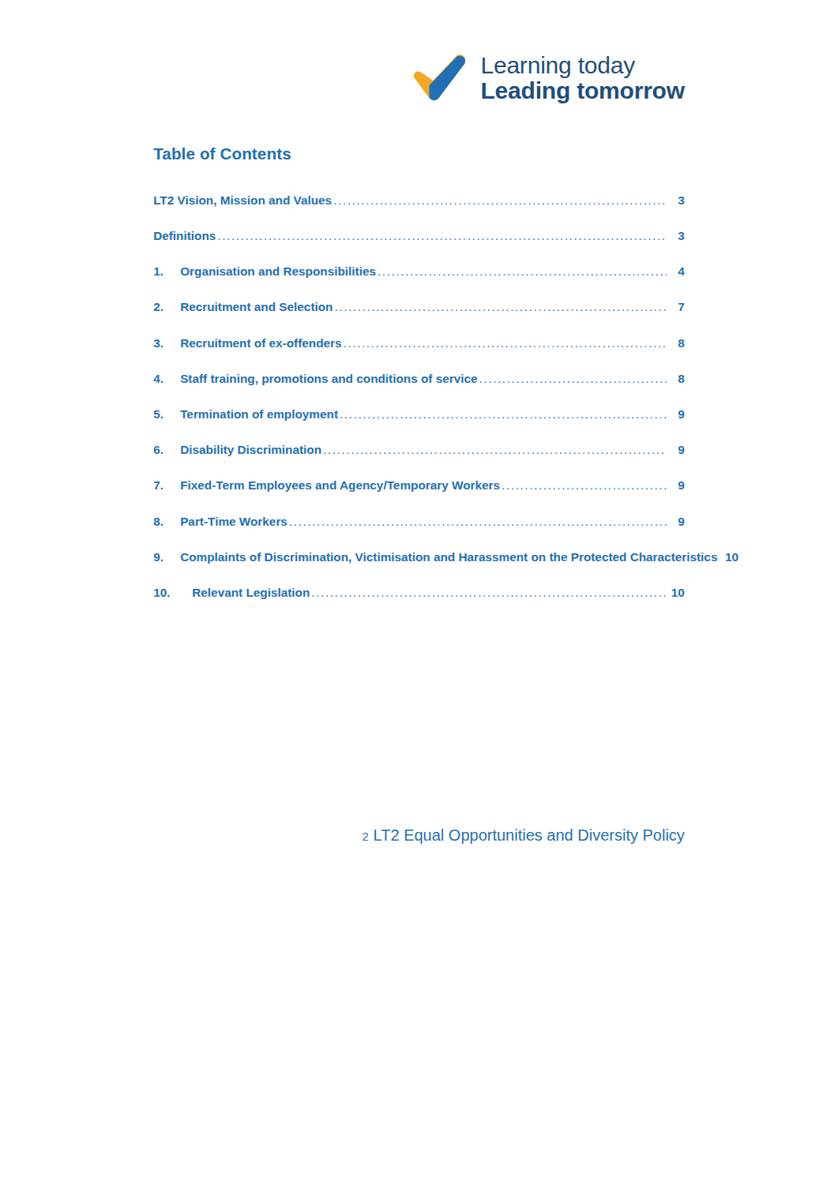Learning today
Leading tomorrow
Table of Contents
LT2 Vision, Mission and Values ........................................................................................................... 3
Definitions ................................................................................................................................. 3
1. Organisation and Responsibilities ................................................................................................. 4
2. Recruitment and Selection ......................................................................................................... 7
3. Recruitment of ex-offenders ....................................................................................................... 8
4. Staff training, promotions and conditions of service ....................................................................... 8
5. Termination of employment ........................................................................................................ 9
6. Disability Discrimination ........................................................................................................... 9
7. Fixed-Term Employees and Agency/Temporary Workers .............................................................. 9
8. Part-Time Workers ..................................................................................................................... 9
9. Complaints of Discrimination, Victimisation and Harassment on the Protected Characteristics ......................... 10
10. Relevant Legislation .................................................................................................................. 10
2 LT2 Equal Opportunities and Diversity Policy